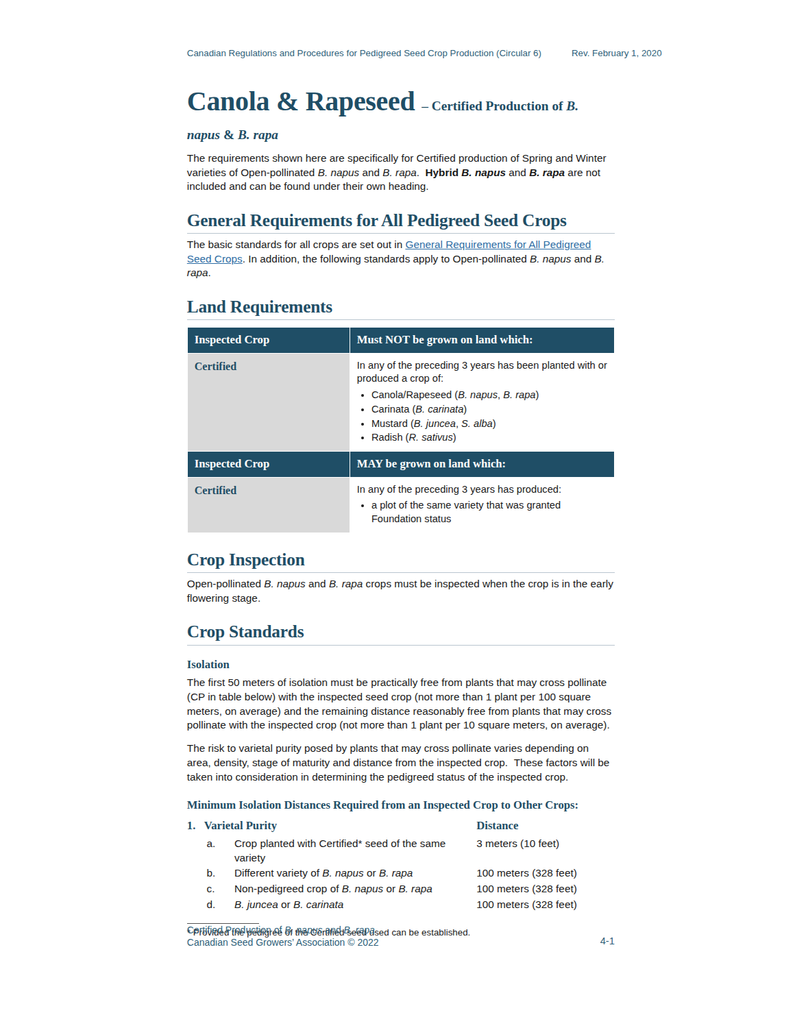Canadian Regulations and Procedures for Pedigreed Seed Crop Production (Circular 6) Rev. February 1, 2020
Canola & Rapeseed – Certified Production of B. napus & B. rapa
The requirements shown here are specifically for Certified production of Spring and Winter varieties of Open-pollinated B. napus and B. rapa. Hybrid B. napus and B. rapa are not included and can be found under their own heading.
General Requirements for All Pedigreed Seed Crops
The basic standards for all crops are set out in General Requirements for All Pedigreed Seed Crops. In addition, the following standards apply to Open-pollinated B. napus and B. rapa.
Land Requirements
| Inspected Crop | Must NOT be grown on land which: |
| --- | --- |
| Certified | In any of the preceding 3 years has been planted with or produced a crop of: Canola/Rapeseed ( B. napus , B. rapa ) Carinata ( B. carinata ) Mustard ( B. juncea , S. alba ) Radish ( R. sativus ) |
| Inspected Crop | MAY be grown on land which: |
| Certified | In any of the preceding 3 years has produced: a plot of the same variety that was granted Foundation status |
Crop Inspection
Open-pollinated B. napus and B. rapa crops must be inspected when the crop is in the early flowering stage.
Crop Standards
Isolation
The first 50 meters of isolation must be practically free from plants that may cross pollinate (CP in table below) with the inspected seed crop (not more than 1 plant per 100 square meters, on average) and the remaining distance reasonably free from plants that may cross pollinate with the inspected crop (not more than 1 plant per 10 square meters, on average).
The risk to varietal purity posed by plants that may cross pollinate varies depending on area, density, stage of maturity and distance from the inspected crop. These factors will be taken into consideration in determining the pedigreed status of the inspected crop.
Minimum Isolation Distances Required from an Inspected Crop to Other Crops:
1. Varietal Purity Distance
| a. | Crop planted with Certified* seed of the same variety | 3 meters (10 feet) |
| b. | Different variety of B. napus or B. rapa | 100 meters (328 feet) |
| c. | Non-pedigreed crop of B. napus or B. rapa | 100 meters (328 feet) |
| d. | B. juncea or B. carinata | 100 meters (328 feet) |
* Provided the pedigree of the Certified seed used can be established.
Certified Production of B. napus and B. rapa
Canadian Seed Growers’ Association © 2022
4-1